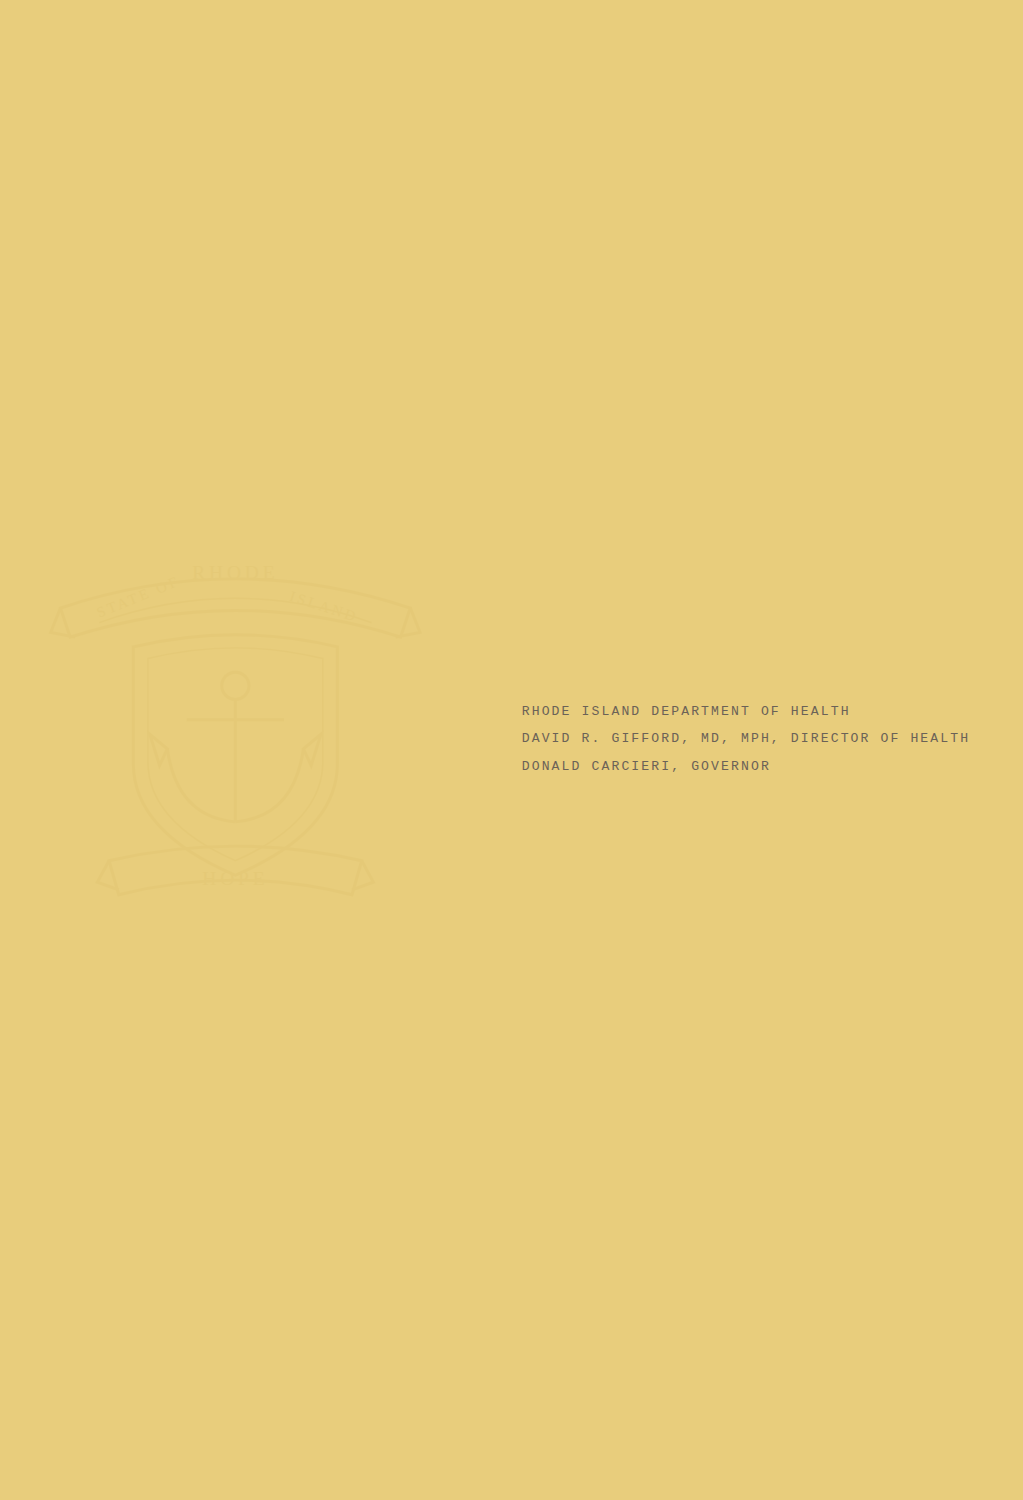RHODE HOPE STATE OF ISLAND
Rhode Island Department of Health
David R. Gifford, MD, MPH, Director of Health
Donald Carcieri, Governor